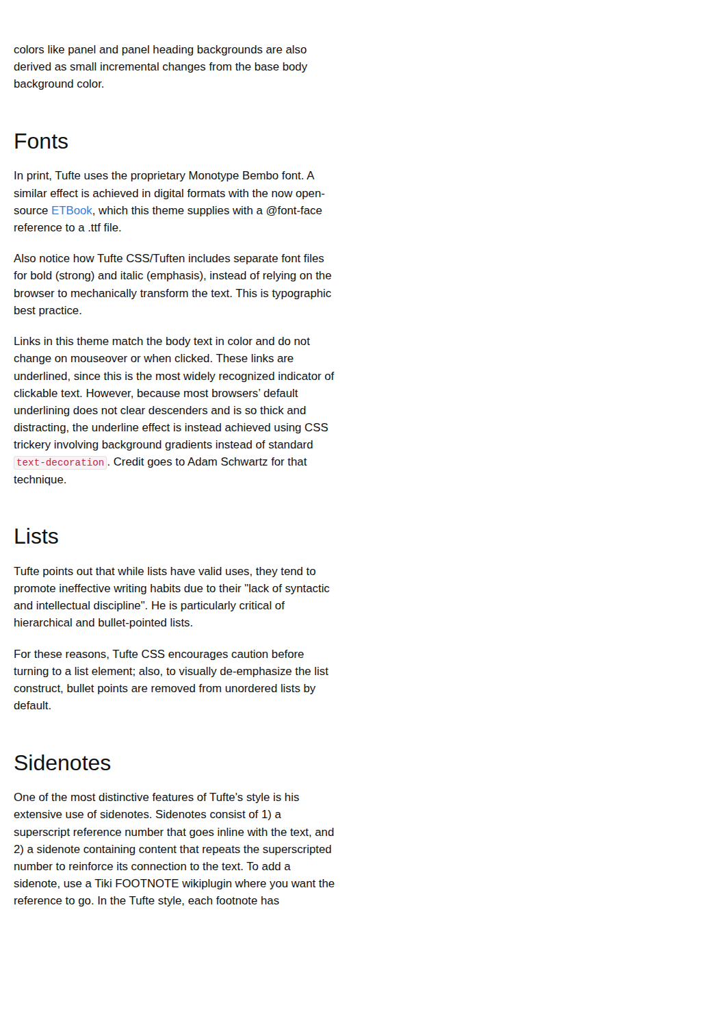colors like panel and panel heading backgrounds are also derived as small incremental changes from the base body background color.
Fonts
In print, Tufte uses the proprietary Monotype Bembo font. A similar effect is achieved in digital formats with the now open-source ETBook, which this theme supplies with a @font-face reference to a .ttf file.
Also notice how Tufte CSS/Tuften includes separate font files for bold (strong) and italic (emphasis), instead of relying on the browser to mechanically transform the text. This is typographic best practice.
Links in this theme match the body text in color and do not change on mouseover or when clicked. These links are underlined, since this is the most widely recognized indicator of clickable text. However, because most browsers’ default underlining does not clear descenders and is so thick and distracting, the underline effect is instead achieved using CSS trickery involving background gradients instead of standard text-decoration. Credit goes to Adam Schwartz for that technique.
Lists
Tufte points out that while lists have valid uses, they tend to promote ineffective writing habits due to their "lack of syntactic and intellectual discipline". He is particularly critical of hierarchical and bullet-pointed lists.
For these reasons, Tufte CSS encourages caution before turning to a list element; also, to visually de-emphasize the list construct, bullet points are removed from unordered lists by default.
Sidenotes
One of the most distinctive features of Tufte's style is his extensive use of sidenotes. Sidenotes consist of 1) a superscript reference number that goes inline with the text, and 2) a sidenote containing content that repeats the superscripted number to reinforce its connection to the text. To add a sidenote, use a Tiki FOOTNOTE wikiplugin where you want the reference to go. In the Tufte style, each footnote has